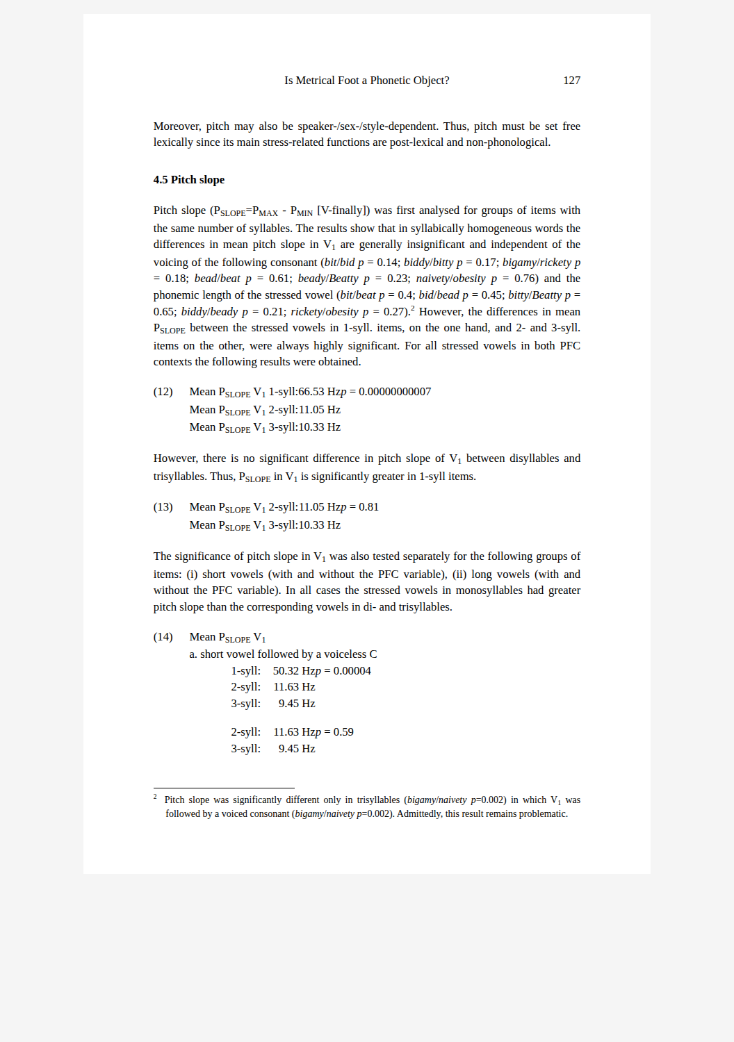Is Metrical Foot a Phonetic Object? 127
Moreover, pitch may also be speaker-/sex-/style-dependent. Thus, pitch must be set free lexically since its main stress-related functions are post-lexical and non-phonological.
4.5 Pitch slope
Pitch slope (PSLOPE=PMAX - PMIN [V-finally]) was first analysed for groups of items with the same number of syllables. The results show that in syllabically homogeneous words the differences in mean pitch slope in V1 are generally insignificant and independent of the voicing of the following consonant (bit/bid p = 0.14; biddy/bitty p = 0.17; bigamy/rickety p = 0.18; bead/beat p = 0.61; beady/Beatty p = 0.23; naivety/obesity p = 0.76) and the phonemic length of the stressed vowel (bit/beat p = 0.4; bid/bead p = 0.45; bitty/Beatty p = 0.65; biddy/beady p = 0.21; rickety/obesity p = 0.27).2 However, the differences in mean PSLOPE between the stressed vowels in 1-syll. items, on the one hand, and 2- and 3-syll. items on the other, were always highly significant. For all stressed vowels in both PFC contexts the following results were obtained.
| (12) | Mean P SLOPE V 1 1-syll: | 66.53 Hz | p = 0.00000000007 |
| | Mean P SLOPE V 1 2-syll: | 11.05 Hz | |
| | Mean P SLOPE V 1 3-syll: | 10.33 Hz | |
However, there is no significant difference in pitch slope of V1 between disyllables and trisyllables. Thus, PSLOPE in V1 is significantly greater in 1-syll items.
| (13) | Mean P SLOPE V 1 2-syll: | 11.05 Hz | p = 0.81 |
| | Mean P SLOPE V 1 3-syll: | 10.33 Hz | |
The significance of pitch slope in V1 was also tested separately for the following groups of items: (i) short vowels (with and without the PFC variable), (ii) long vowels (with and without the PFC variable). In all cases the stressed vowels in monosyllables had greater pitch slope than the corresponding vowels in di- and trisyllables.
| (14) | Mean P SLOPE V 1 |
| | a. short vowel followed by a voiceless C |
| | 1-syll: | 50.32 Hz | p = 0.00004 |
| | 2-syll: | 11.63 Hz | |
| | 3-syll: | 9.45 Hz | |
| | 2-syll: | 11.63 Hz | p = 0.59 |
| | 3-syll: | 9.45 Hz | |
2 Pitch slope was significantly different only in trisyllables (bigamy/naivety p=0.002) in which V1 was followed by a voiced consonant (bigamy/naivety p=0.002). Admittedly, this result remains problematic.